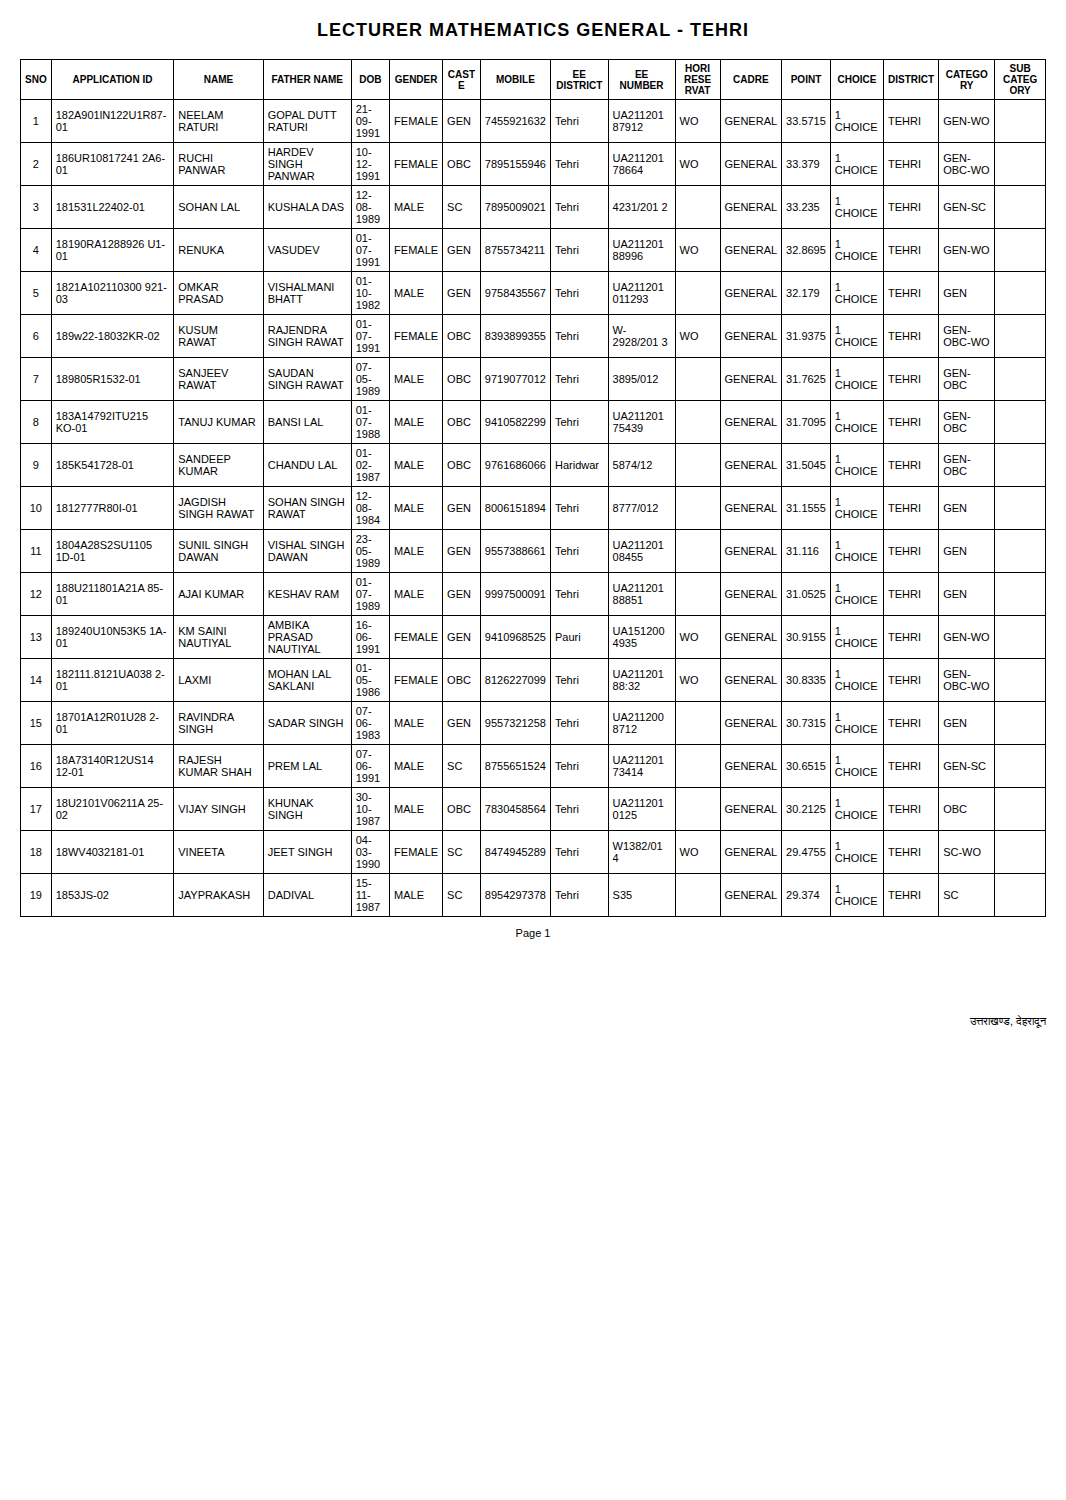LECTURER MATHEMATICS GENERAL - TEHRI
| SNO | APPLICATION ID | NAME | FATHER NAME | DOB | GENDER | CAST E | MOBILE | EE DISTRICT | EE NUMBER | HORI RESE RVAT | CADRE | POINT | CHOICE | DISTRICT | CATEGO RY | SUB CATEG ORY |
| --- | --- | --- | --- | --- | --- | --- | --- | --- | --- | --- | --- | --- | --- | --- | --- | --- |
| 1 | 182A901lN122U1R87-01 | NEELAM RATURI | GOPAL DUTT RATURI | 21-09-1991 | FEMALE | GEN | 7455921632 | Tehri | UA211201 87912 | WO | GENERAL | 33.5715 | 1 CHOICE | TEHRI | GEN-WO | |
| 2 | 186UR10817241 2A6-01 | RUCHI PANWAR | HARDEV SINGH PANWAR | 10-12-1991 | FEMALE | OBC | 7895155946 | Tehri | UA211201 78664 | WO | GENERAL | 33.379 | 1 CHOICE | TEHRI | GEN-OBC-WO | |
| 3 | 181531L22402-01 | SOHAN LAL | KUSHALA DAS | 12-08-1989 | MALE | SC | 7895009021 | Tehri | 4231/201 2 | | GENERAL | 33.235 | 1 CHOICE | TEHRI | GEN-SC | |
| 4 | 18190RA1288926 U1-01 | RENUKA | VASUDEV | 01-07-1991 | FEMALE | GEN | 8755734211 | Tehri | UA211201 88996 | WO | GENERAL | 32.8695 | 1 CHOICE | TEHRI | GEN-WO | |
| 5 | 1821A102110300 921-03 | OMKAR PRASAD | VISHALMANI BHATT | 01-10-1982 | MALE | GEN | 9758435567 | Tehri | UA211201 011293 | | GENERAL | 32.179 | 1 CHOICE | TEHRI | GEN | |
| 6 | 189w22-18032KR-02 | KUSUM RAWAT | RAJENDRA SINGH RAWAT | 01-07-1991 | FEMALE | OBC | 8393899355 | Tehri | W-2928/201 3 | WO | GENERAL | 31.9375 | 1 CHOICE | TEHRI | GEN-OBC-WO | |
| 7 | 189805R1532-01 | SANJEEV RAWAT | SAUDAN SINGH RAWAT | 07-05-1989 | MALE | OBC | 9719077012 | Tehri | 3895/012 | | GENERAL | 31.7625 | 1 CHOICE | TEHRI | GEN-OBC | |
| 8 | 183A14792ITU215 KO-01 | TANUJ KUMAR | BANSI LAL | 01-07-1988 | MALE | OBC | 9410582299 | Tehri | UA211201 75439 | | GENERAL | 31.7095 | 1 CHOICE | TEHRI | GEN-OBC | |
| 9 | 185K541728-01 | SANDEEP KUMAR | CHANDU LAL | 01-02-1987 | MALE | OBC | 9761686066 | Haridwar | 5874/12 | | GENERAL | 31.5045 | 1 CHOICE | TEHRI | GEN-OBC | |
| 10 | 1812777R80I-01 | JAGDISH SINGH RAWAT | SOHAN SINGH RAWAT | 12-08-1984 | MALE | GEN | 8006151894 | Tehri | 8777/012 | | GENERAL | 31.1555 | 1 CHOICE | TEHRI | GEN | |
| 11 | 1804A28S2SU1105 1D-01 | SUNIL SINGH DAWAN | VISHAL SINGH DAWAN | 23-05-1989 | MALE | GEN | 9557388661 | Tehri | UA211201 08455 | | GENERAL | 31.116 | 1 CHOICE | TEHRI | GEN | |
| 12 | 188U211801A21A 85-01 | AJAI KUMAR | KESHAV RAM | 01-07-1989 | MALE | GEN | 9997500091 | Tehri | UA211201 88851 | | GENERAL | 31.0525 | 1 CHOICE | TEHRI | GEN | |
| 13 | 189240U10N53K5 1A-01 | KM SAINI NAUTIYAL | AMBIKA PRASAD NAUTIYAL | 16-06-1991 | FEMALE | GEN | 9410968525 | Pauri | UA151200 4935 | WO | GENERAL | 30.9155 | 1 CHOICE | TEHRI | GEN-WO | |
| 14 | 182111.8121UA038 2-01 | LAXMI | MOHAN LAL SAKLANI | 01-05-1986 | FEMALE | OBC | 8126227099 | Tehri | UA211201 88:32 | WO | GENERAL | 30.8335 | 1 CHOICE | TEHRI | GEN-OBC-WO | |
| 15 | 18701A12R01U28 2-01 | RAVINDRA SINGH | SADAR SINGH | 07-06-1983 | MALE | GEN | 9557321258 | Tehri | UA211200 8712 | | GENERAL | 30.7315 | 1 CHOICE | TEHRI | GEN | |
| 16 | 18A73140R12US14 12-01 | RAJESH KUMAR SHAH | PREM LAL | 07-06-1991 | MALE | SC | 8755651524 | Tehri | UA211201 73414 | | GENERAL | 30.6515 | 1 CHOICE | TEHRI | GEN-SC | |
| 17 | 18U2101V06211A 25-02 | VIJAY SINGH | KHUNAK SINGH | 30-10-1987 | MALE | OBC | 7830458564 | Tehri | UA211201 0125 | | GENERAL | 30.2125 | 1 CHOICE | TEHRI | OBC | |
| 18 | 18WV4032181-01 | VINEETA | JEET SINGH | 04-03-1990 | FEMALE | SC | 8474945289 | Tehri | W1382/01 4 | WO | GENERAL | 29.4755 | 1 CHOICE | TEHRI | SC-WO | |
| 19 | 1853JS-02 | JAYPRAKASH | DADIVAL | 15-11-1987 | MALE | SC | 8954297378 | Tehri | S35 | | GENERAL | 29.374 | 1 CHOICE | TEHRI | SC | |
Page 1
उत्तराखण्ड, देहरादून